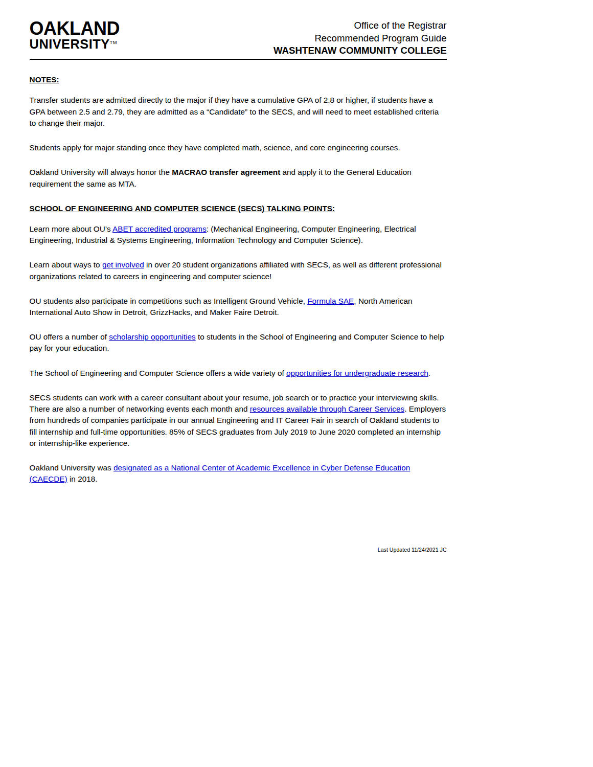OAKLAND UNIVERSITYTM
Office of the Registrar
Recommended Program Guide
WASHTENAW COMMUNITY COLLEGE
NOTES:
Transfer students are admitted directly to the major if they have a cumulative GPA of 2.8 or higher, if students have a GPA between 2.5 and 2.79, they are admitted as a “Candidate” to the SECS, and will need to meet established criteria to change their major.
Students apply for major standing once they have completed math, science, and core engineering courses.
Oakland University will always honor the MACRAO transfer agreement and apply it to the General Education requirement the same as MTA.
SCHOOL OF ENGINEERING AND COMPUTER SCIENCE (SECS) TALKING POINTS:
Learn more about OU’s ABET accredited programs: (Mechanical Engineering, Computer Engineering, Electrical Engineering, Industrial & Systems Engineering, Information Technology and Computer Science).
Learn about ways to get involved in over 20 student organizations affiliated with SECS, as well as different professional organizations related to careers in engineering and computer science!
OU students also participate in competitions such as Intelligent Ground Vehicle, Formula SAE, North American International Auto Show in Detroit, GrizzHacks, and Maker Faire Detroit.
OU offers a number of scholarship opportunities to students in the School of Engineering and Computer Science to help pay for your education.
The School of Engineering and Computer Science offers a wide variety of opportunities for undergraduate research.
SECS students can work with a career consultant about your resume, job search or to practice your interviewing skills. There are also a number of networking events each month and resources available through Career Services. Employers from hundreds of companies participate in our annual Engineering and IT Career Fair in search of Oakland students to fill internship and full-time opportunities. 85% of SECS graduates from July 2019 to June 2020 completed an internship or internship-like experience.
Oakland University was designated as a National Center of Academic Excellence in Cyber Defense Education (CAECDE) in 2018.
Last Updated 11/24/2021 JC